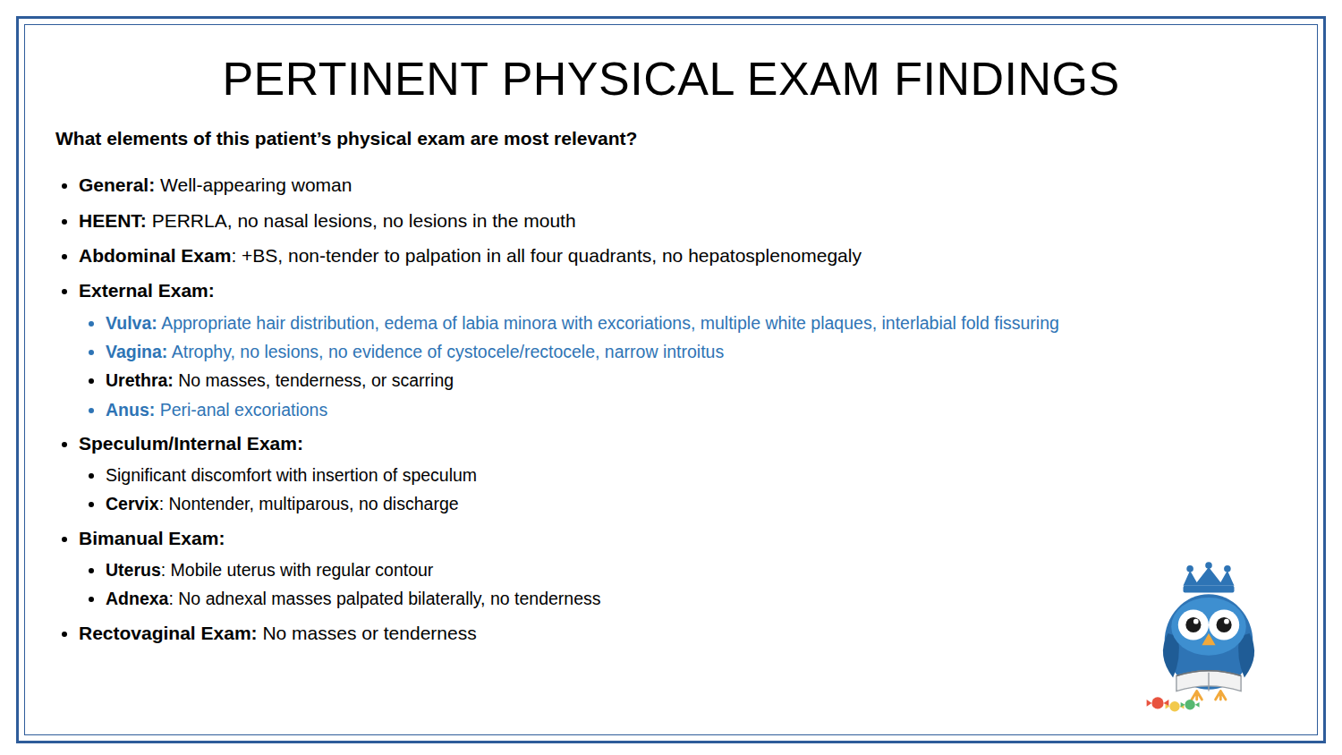PERTINENT PHYSICAL EXAM FINDINGS
What elements of this patient’s physical exam are most relevant?
General: Well-appearing woman
HEENT: PERRLA, no nasal lesions, no lesions in the mouth
Abdominal Exam: +BS, non-tender to palpation in all four quadrants, no hepatosplenomegaly
External Exam:
Vulva: Appropriate hair distribution, edema of labia minora with excoriations, multiple white plaques, interlabial fold fissuring
Vagina: Atrophy, no lesions, no evidence of cystocele/rectocele, narrow introitus
Urethra: No masses, tenderness, or scarring
Anus: Peri-anal excoriations
Speculum/Internal Exam:
Significant discomfort with insertion of speculum
Cervix: Nontender, multiparous, no discharge
Bimanual Exam:
Uterus: Mobile uterus with regular contour
Adnexa: No adnexal masses palpated bilaterally, no tenderness
Rectovaginal Exam: No masses or tenderness